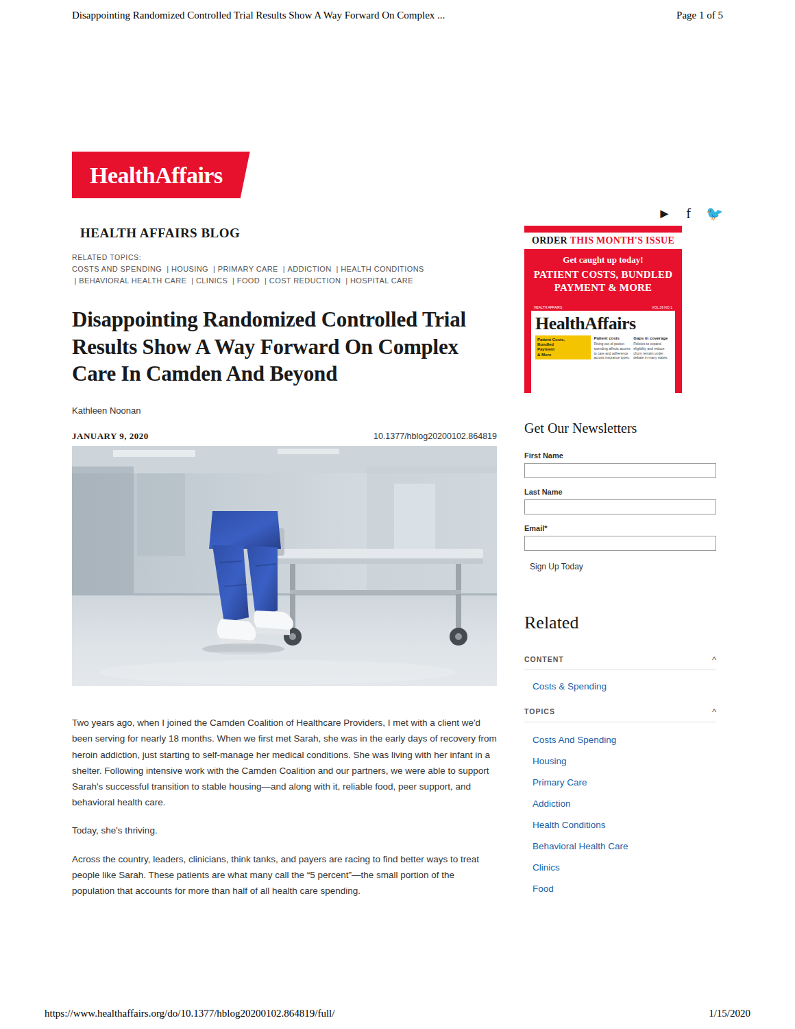Disappointing Randomized Controlled Trial Results Show A Way Forward On Complex ...
Page 1 of 5
HealthAffairs
► f 🐦
HEALTH AFFAIRS BLOG
RELATED TOPICS:
COSTS AND SPENDING | HOUSING | PRIMARY CARE | ADDICTION | HEALTH CONDITIONS
| BEHAVIORAL HEALTH CARE | CLINICS | FOOD | COST REDUCTION | HOSPITAL CARE
Disappointing Randomized Controlled Trial Results Show A Way Forward On Complex Care In Camden And Beyond
Kathleen Noonan
JANUARY 9, 2020
10.1377/hblog20200102.864819
Two years ago, when I joined the Camden Coalition of Healthcare Providers, I met with a client we'd been serving for nearly 18 months. When we first met Sarah, she was in the early days of recovery from heroin addiction, just starting to self-manage her medical conditions. She was living with her infant in a shelter. Following intensive work with the Camden Coalition and our partners, we were able to support Sarah's successful transition to stable housing—and along with it, reliable food, peer support, and behavioral health care.
Today, she's thriving.
Across the country, leaders, clinicians, think tanks, and payers are racing to find better ways to treat people like Sarah. These patients are what many call the “5 percent”—the small portion of the population that accounts for more than half of all health care spending.
ORDER THIS MONTH'S ISSUE
Get caught up today!
PATIENT COSTS, BUNDLED
PAYMENT & MORE
HEALTH AFFAIRS VOL 39 NO 1
HealthAffairs
Patient Costs,
Bundled
Payment
& More
Patient costs Rising out-of-pocket spending affects access to care and adherence across insurance types.
Gaps in coverage Policies to expand eligibility and reduce churn remain under debate in many states.
Get Our Newsletters
First Name
Last Name
Email*
Sign Up Today
Related
CONTENT ^
Costs & Spending
TOPICS ^
Costs And Spending
Housing
Primary Care
Addiction
Health Conditions
Behavioral Health Care
Clinics
Food
https://www.healthaffairs.org/do/10.1377/hblog20200102.864819/full/
1/15/2020